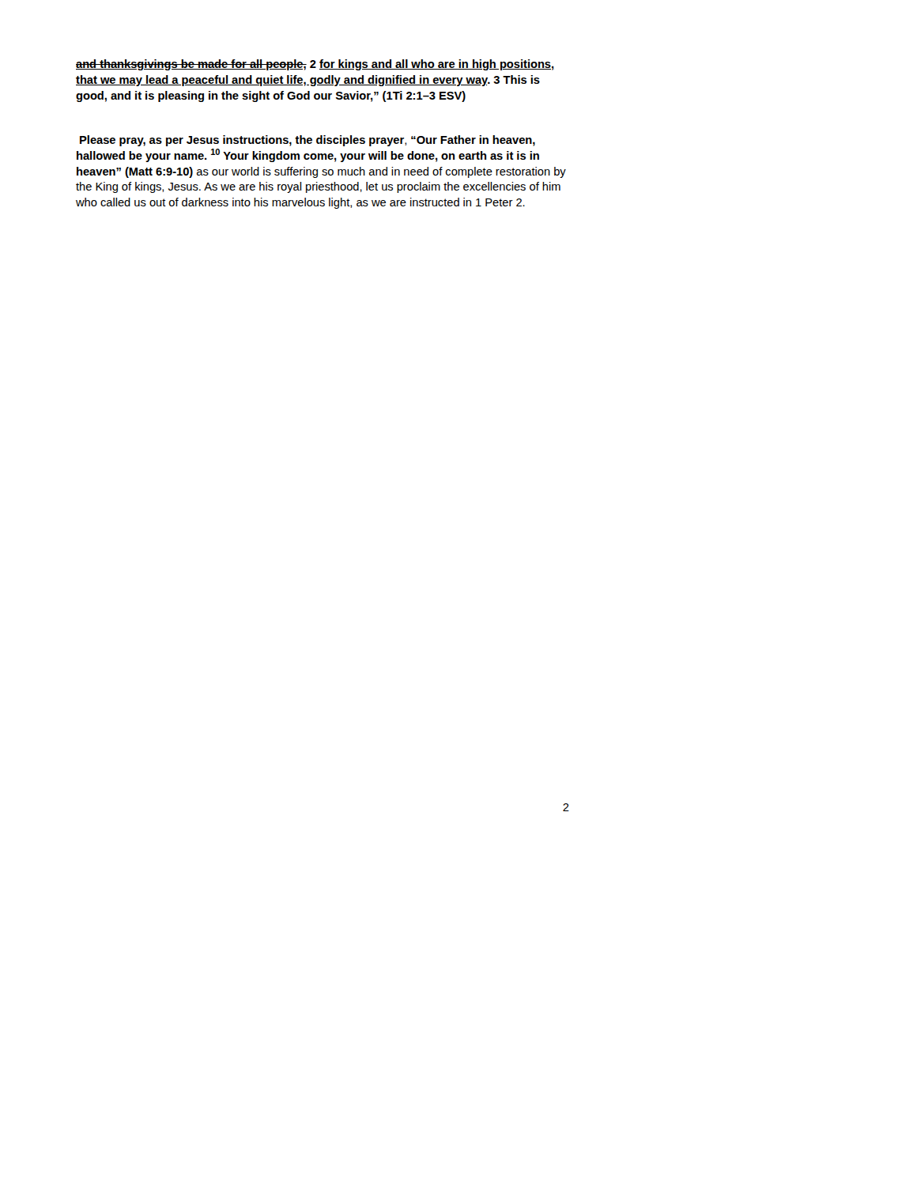and thanksgivings be made for all people, 2 for kings and all who are in high positions, that we may lead a peaceful and quiet life, godly and dignified in every way. 3 This is good, and it is pleasing in the sight of God our Savior,” (1Ti 2:1–3 ESV)
Please pray, as per Jesus instructions, the disciples prayer, “Our Father in heaven, hallowed be your name. 10 Your kingdom come, your will be done, on earth as it is in heaven” (Matt 6:9-10) as our world is suffering so much and in need of complete restoration by the King of kings, Jesus. As we are his royal priesthood, let us proclaim the excellencies of him who called us out of darkness into his marvelous light, as we are instructed in 1 Peter 2.
2